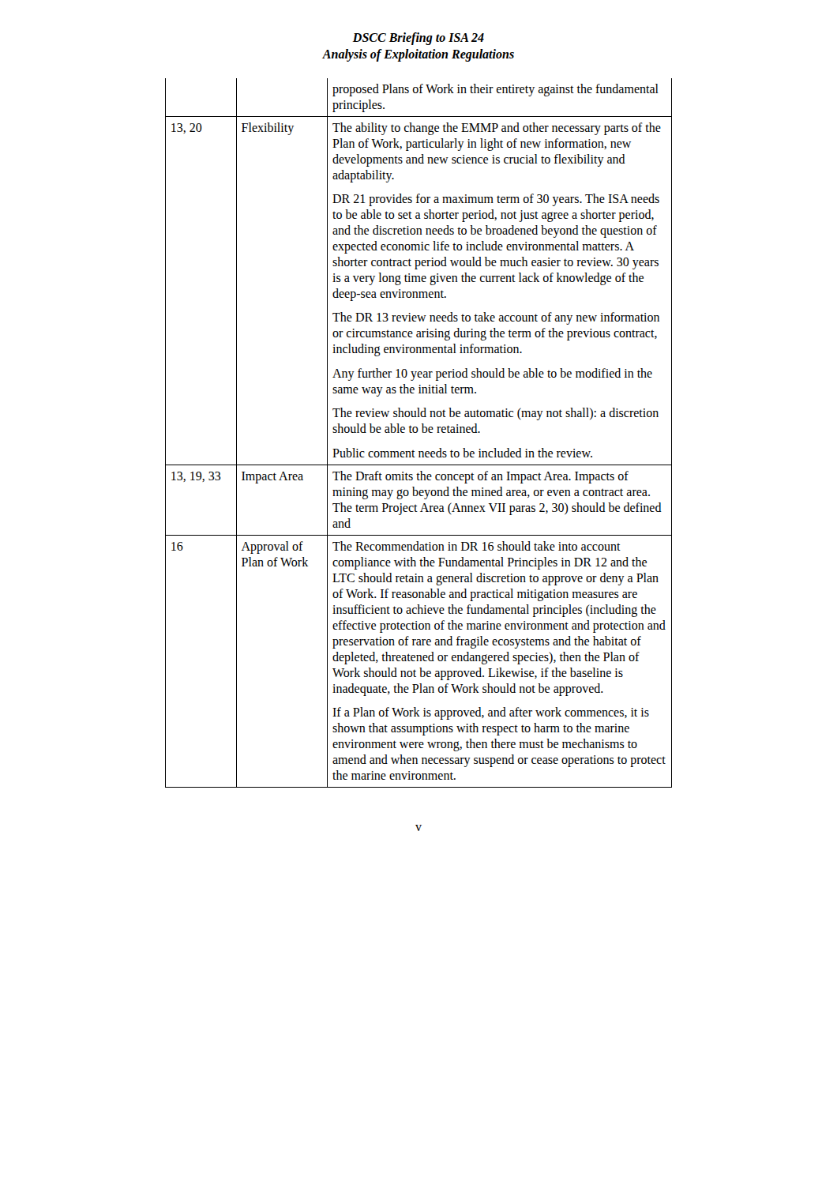DSCC Briefing to ISA 24 Analysis of Exploitation Regulations
| | | proposed Plans of Work in their entirety against the fundamental principles. |
| 13, 20 | Flexibility | The ability to change the EMMP and other necessary parts of the Plan of Work, particularly in light of new information, new developments and new science is crucial to flexibility and adaptability. DR 21 provides for a maximum term of 30 years. The ISA needs to be able to set a shorter period, not just agree a shorter period, and the discretion needs to be broadened beyond the question of expected economic life to include environmental matters. A shorter contract period would be much easier to review. 30 years is a very long time given the current lack of knowledge of the deep-sea environment. The DR 13 review needs to take account of any new information or circumstance arising during the term of the previous contract, including environmental information. Any further 10 year period should be able to be modified in the same way as the initial term. The review should not be automatic (may not shall): a discretion should be able to be retained. Public comment needs to be included in the review. |
| 13, 19, 33 | Impact Area | The Draft omits the concept of an Impact Area. Impacts of mining may go beyond the mined area, or even a contract area. The term Project Area (Annex VII paras 2, 30) should be defined and |
| 16 | Approval of Plan of Work | The Recommendation in DR 16 should take into account compliance with the Fundamental Principles in DR 12 and the LTC should retain a general discretion to approve or deny a Plan of Work. If reasonable and practical mitigation measures are insufficient to achieve the fundamental principles (including the effective protection of the marine environment and protection and preservation of rare and fragile ecosystems and the habitat of depleted, threatened or endangered species), then the Plan of Work should not be approved. Likewise, if the baseline is inadequate, the Plan of Work should not be approved. If a Plan of Work is approved, and after work commences, it is shown that assumptions with respect to harm to the marine environment were wrong, then there must be mechanisms to amend and when necessary suspend or cease operations to protect the marine environment. |
v